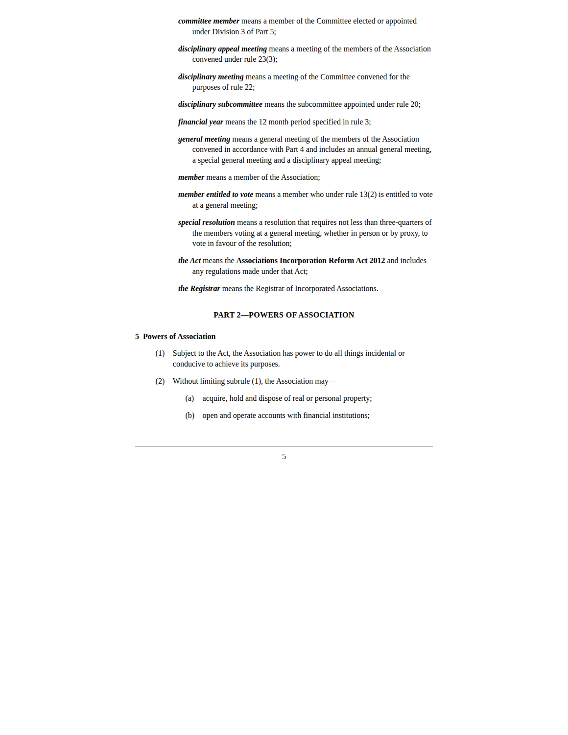committee member
means a member of the Committee elected or appointed under Division 3 of Part 5;
disciplinary appeal meeting
means a meeting of the members of the Association convened under rule 23(3);
disciplinary meeting
means a meeting of the Committee convened for the purposes of rule 22;
disciplinary subcommittee
means the subcommittee appointed under rule 20;
financial year
means the 12 month period specified in rule 3;
general meeting
means a general meeting of the members of the Association convened in accordance with Part 4 and includes an annual general meeting, a special general meeting and a disciplinary appeal meeting;
member
means a member of the Association;
member entitled to vote
means a member who under rule 13(2) is entitled to vote at a general meeting;
special resolution
means a resolution that requires not less than three-quarters of the members voting at a general meeting, whether in person or by proxy, to vote in favour of the resolution;
the Act
means the Associations Incorporation Reform Act 2012 and includes any regulations made under that Act;
the Registrar
means the Registrar of Incorporated Associations.
PART 2—POWERS OF ASSOCIATION
5 Powers of Association
(1) Subject to the Act, the Association has power to do all things incidental or conducive to achieve its purposes.
(2) Without limiting subrule (1), the Association may—
(a) acquire, hold and dispose of real or personal property;
(b) open and operate accounts with financial institutions;
5